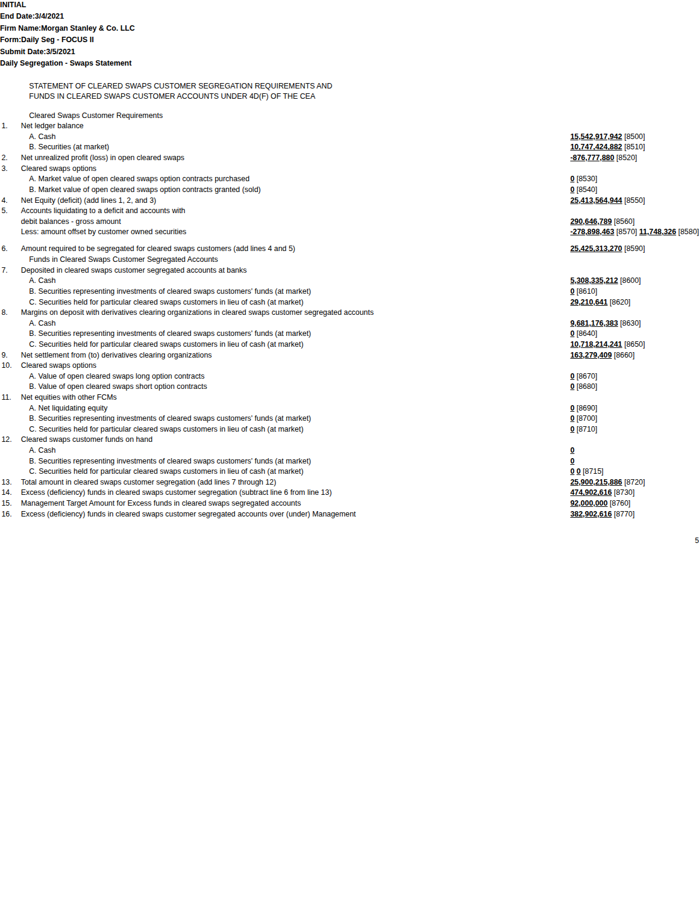INITIAL
End Date:3/4/2021
Firm Name:Morgan Stanley & Co. LLC
Form:Daily Seg - FOCUS II
Submit Date:3/5/2021
Daily Segregation - Swaps Statement
STATEMENT OF CLEARED SWAPS CUSTOMER SEGREGATION REQUIREMENTS AND
FUNDS IN CLEARED SWAPS CUSTOMER ACCOUNTS UNDER 4D(F) OF THE CEA
| | Cleared Swaps Customer Requirements | |
| 1. | Net ledger balance | |
| | A. Cash | 15,542,917,942 [8500] |
| | B. Securities (at market) | 10,747,424,882 [8510] |
| 2. | Net unrealized profit (loss) in open cleared swaps | -876,777,880 [8520] |
| 3. | Cleared swaps options | |
| | A. Market value of open cleared swaps option contracts purchased | 0 [8530] |
| | B. Market value of open cleared swaps option contracts granted (sold) | 0 [8540] |
| 4. | Net Equity (deficit) (add lines 1, 2, and 3) | 25,413,564,944 [8550] |
| 5. | Accounts liquidating to a deficit and accounts with | |
| | debit balances - gross amount | 290,646,789 [8560] |
| | Less: amount offset by customer owned securities | -278,898,463 [8570] 11,748,326 [8580] |
| 6. | Amount required to be segregated for cleared swaps customers (add lines 4 and 5) | 25,425,313,270 [8590] |
| | Funds in Cleared Swaps Customer Segregated Accounts | |
| 7. | Deposited in cleared swaps customer segregated accounts at banks | |
| | A. Cash | 5,308,335,212 [8600] |
| | B. Securities representing investments of cleared swaps customers' funds (at market) | 0 [8610] |
| | C. Securities held for particular cleared swaps customers in lieu of cash (at market) | 29,210,641 [8620] |
| 8. | Margins on deposit with derivatives clearing organizations in cleared swaps customer segregated accounts | |
| | A. Cash | 9,681,176,383 [8630] |
| | B. Securities representing investments of cleared swaps customers' funds (at market) | 0 [8640] |
| | C. Securities held for particular cleared swaps customers in lieu of cash (at market) | 10,718,214,241 [8650] |
| 9. | Net settlement from (to) derivatives clearing organizations | 163,279,409 [8660] |
| 10. | Cleared swaps options | |
| | A. Value of open cleared swaps long option contracts | 0 [8670] |
| | B. Value of open cleared swaps short option contracts | 0 [8680] |
| 11. | Net equities with other FCMs | |
| | A. Net liquidating equity | 0 [8690] |
| | B. Securities representing investments of cleared swaps customers' funds (at market) | 0 [8700] |
| | C. Securities held for particular cleared swaps customers in lieu of cash (at market) | 0 [8710] |
| 12. | Cleared swaps customer funds on hand | |
| | A. Cash | 0 |
| | B. Securities representing investments of cleared swaps customers' funds (at market) | 0 |
| | C. Securities held for particular cleared swaps customers in lieu of cash (at market) | 0 0 [8715] |
| 13. | Total amount in cleared swaps customer segregation (add lines 7 through 12) | 25,900,215,886 [8720] |
| 14. | Excess (deficiency) funds in cleared swaps customer segregation (subtract line 6 from line 13) | 474,902,616 [8730] |
| 15. | Management Target Amount for Excess funds in cleared swaps segregated accounts | 92,000,000 [8760] |
| 16. | Excess (deficiency) funds in cleared swaps customer segregated accounts over (under) Management | 382,902,616 [8770] |
5